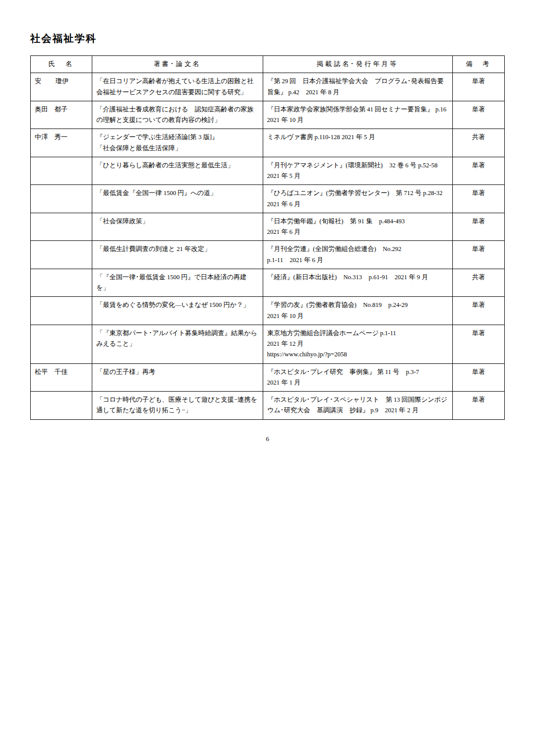社会福祉学科
| 氏 名 | 著書･論文名 | 掲載誌名･発行年月等 | 備 考 |
| --- | --- | --- | --- |
| 安 瓊伊 | 「在日コリアン高齢者が抱えている生活上の困難と社会福祉サービスアクセスの阻害要因に関する研究」 | 『第 29 回 日本介護福祉学会大会 プログラム･発表報告要旨集』 p.42 2021 年 8 月 | 単著 |
| 奥田 都子 | 「介護福祉士養成教育における 認知症高齢者の家族の理解と支援についての教育内容の検討」 | 『日本家政学会家族関係学部会第 41 回セミナー要旨集』 p.16 2021 年 10 月 | 単著 |
| 中澤 秀一 | 『ジェンダーで学ぶ生活経済論[第 3 版]』 「社会保障と最低生活保障」 | ミネルヴァ書房 p.110-128 2021 年 5 月 | 共著 |
| | 「ひとり暮らし高齢者の生活実態と最低生活」 | 『月刊ケアマネジメント』(環境新聞社) 32 巻 6 号 p.52-58 2021 年 5 月 | 単著 |
| | 「最低賃金『全国一律 1500 円』への道」 | 『ひろばユニオン』(労働者学習センター) 第 712 号 p.28-32 2021 年 6 月 | 単著 |
| | 「社会保障政策」 | 『日本労働年鑑』(旬報社) 第 91 集 p.484-493 2021 年 6 月 | 単著 |
| | 「最低生計費調査の到達と 21 年改定」 | 『月刊全労連』(全国労働組合総連合) No.292 p.1-11 2021 年 6 月 | 単著 |
| | 「『全国一律･最低賃金 1500 円』で日本経済の再建を」 | 『経済』(新日本出版社) No.313 p.61-91 2021 年 9 月 | 共著 |
| | 「最賃をめぐる情勢の変化―いまなぜ 1500 円か？」 | 『学習の友』(労働者教育協会) No.819 p.24-29 2021 年 10 月 | 単著 |
| | 「『東京都パート･アルバイト募集時給調査』結果からみえること」 | 東京地方労働組合評議会ホームページ p.1-11 2021 年 12 月 https://www.chihyo.jp/?p=2058 | 単著 |
| 松平 千佳 | 「星の王子様」再考 | 『ホスピタル･プレイ研究 事例集』 第 11 号 p.3-7 2021 年 1 月 | 単著 |
| | 「コロナ時代の子ども、医療そして遊びと支援−連携を通して新たな道を切り拓こう−」 | 『ホスピタル･プレイ･スペシャリスト 第 13 回国際シンポジウム･研究大会 基調講演 抄録』 p.9 2021 年 2 月 | 単著 |
6